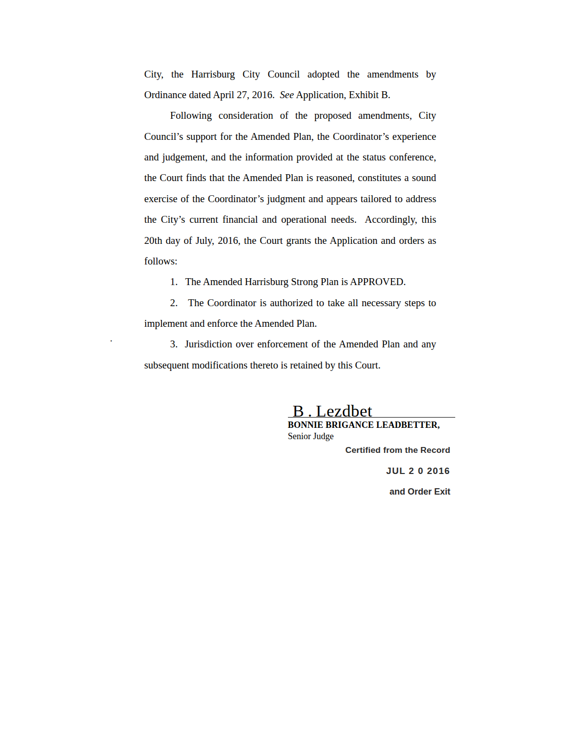City, the Harrisburg City Council adopted the amendments by Ordinance dated April 27, 2016. See Application, Exhibit B.
Following consideration of the proposed amendments, City Council’s support for the Amended Plan, the Coordinator’s experience and judgement, and the information provided at the status conference, the Court finds that the Amended Plan is reasoned, constitutes a sound exercise of the Coordinator’s judgment and appears tailored to address the City’s current financial and operational needs. Accordingly, this 20th day of July, 2016, the Court grants the Application and orders as follows:
1. The Amended Harrisburg Strong Plan is APPROVED.
2. The Coordinator is authorized to take all necessary steps to implement and enforce the Amended Plan.
3. Jurisdiction over enforcement of the Amended Plan and any subsequent modifications thereto is retained by this Court.
B . Lezdbet 
BONNIE BRIGANCE LEADBETTER,
Senior Judge
.
Certified from the Record
JUL 2 0 2016
and Order Exit